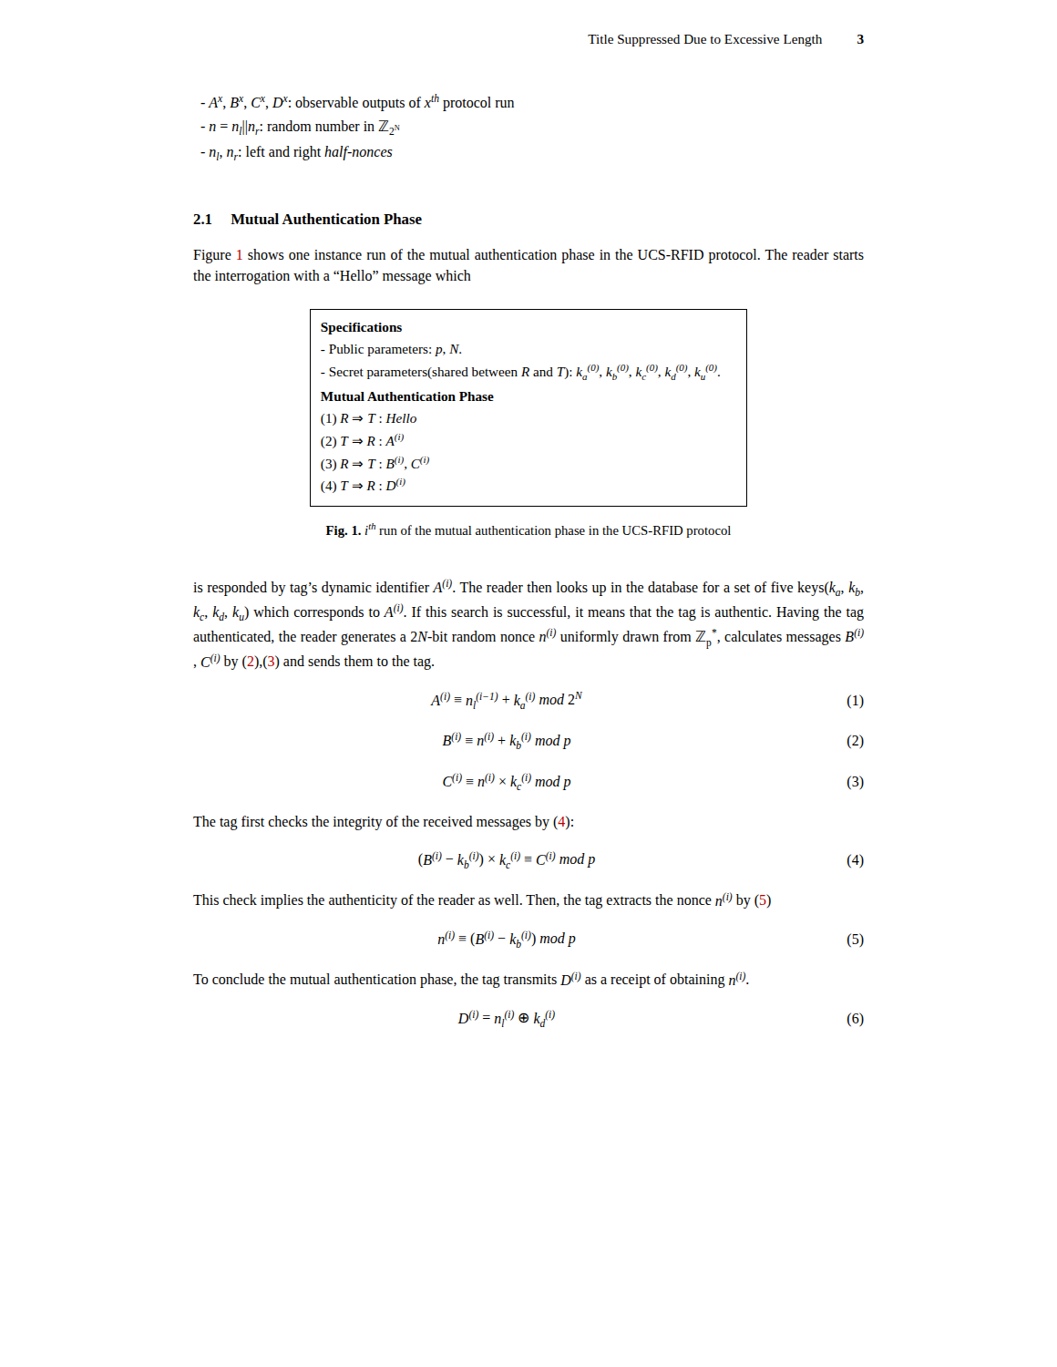Title Suppressed Due to Excessive Length 3
- Ax, Bx, Cx, Dx: observable outputs of xth protocol run
- n = nl||nr: random number in ℤ2N
- nl, nr: left and right half-nonces
2.1 Mutual Authentication Phase
Figure 1 shows one instance run of the mutual authentication phase in the UCS-RFID protocol. The reader starts the interrogation with a “Hello” message which
Specifications
- Public parameters: p, N.
- Secret parameters(shared between R and T): ka(0), kb(0), kc(0), kd(0), ku(0).
Mutual Authentication Phase
(1) R ⇒ T : Hello
(2) T ⇒ R : A(i)
(3) R ⇒ T : B(i), C(i)
(4) T ⇒ R : D(i)
Fig. 1. ith run of the mutual authentication phase in the UCS-RFID protocol
is responded by tag’s dynamic identifier A(i). The reader then looks up in the database for a set of five keys(ka, kb, kc, kd, ku) which corresponds to A(i). If this search is successful, it means that the tag is authentic. Having the tag authenticated, the reader generates a 2N-bit random nonce n(i) uniformly drawn from ℤp*, calculates messages B(i) , C(i) by (2),(3) and sends them to the tag.
A(i) ≡ nl(i−1) + ka(i) mod 2N
(1)
B(i) ≡ n(i) + kb(i) mod p
(2)
C(i) ≡ n(i) × kc(i) mod p
(3)
The tag first checks the integrity of the received messages by (4):
(B(i) − kb(i)) × kc(i) ≡ C(i) mod p
(4)
This check implies the authenticity of the reader as well. Then, the tag extracts the nonce n(i) by (5)
n(i) ≡ (B(i) − kb(i)) mod p
(5)
To conclude the mutual authentication phase, the tag transmits D(i) as a receipt of obtaining n(i).
D(i) = nl(i) ⊕ kd(i)
(6)